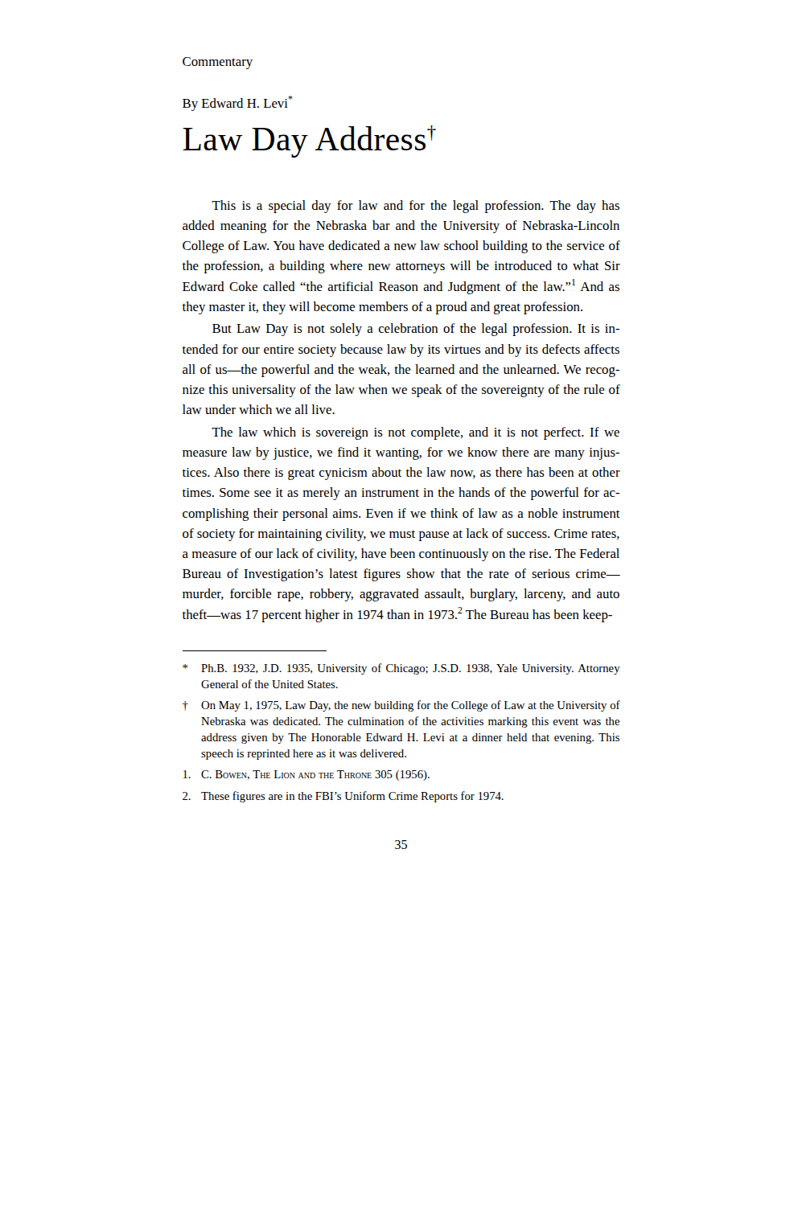Commentary
By Edward H. Levi*
Law Day Address†
This is a special day for law and for the legal profession. The day has added meaning for the Nebraska bar and the University of Nebraska-Lincoln College of Law. You have dedicated a new law school building to the service of the profession, a building where new attorneys will be introduced to what Sir Edward Coke called “the artificial Reason and Judgment of the law.”1 And as they master it, they will become members of a proud and great profession.
But Law Day is not solely a celebration of the legal profession. It is intended for our entire society because law by its virtues and by its defects affects all of us—the powerful and the weak, the learned and the unlearned. We recognize this universality of the law when we speak of the sovereignty of the rule of law under which we all live.
The law which is sovereign is not complete, and it is not perfect. If we measure law by justice, we find it wanting, for we know there are many injustices. Also there is great cynicism about the law now, as there has been at other times. Some see it as merely an instrument in the hands of the powerful for accomplishing their personal aims. Even if we think of law as a noble instrument of society for maintaining civility, we must pause at lack of success. Crime rates, a measure of our lack of civility, have been continuously on the rise. The Federal Bureau of Investigation’s latest figures show that the rate of serious crime—murder, forcible rape, robbery, aggravated assault, burglary, larceny, and auto theft—was 17 percent higher in 1974 than in 1973.2 The Bureau has been keep-
*
Ph.B. 1932, J.D. 1935, University of Chicago; J.S.D. 1938, Yale University. Attorney General of the United States.
†
On May 1, 1975, Law Day, the new building for the College of Law at the University of Nebraska was dedicated. The culmination of the activities marking this event was the address given by The Honorable Edward H. Levi at a dinner held that evening. This speech is reprinted here as it was delivered.
1.
C. Bowen, The Lion and the Throne 305 (1956).
2.
These figures are in the FBI’s Uniform Crime Reports for 1974.
35